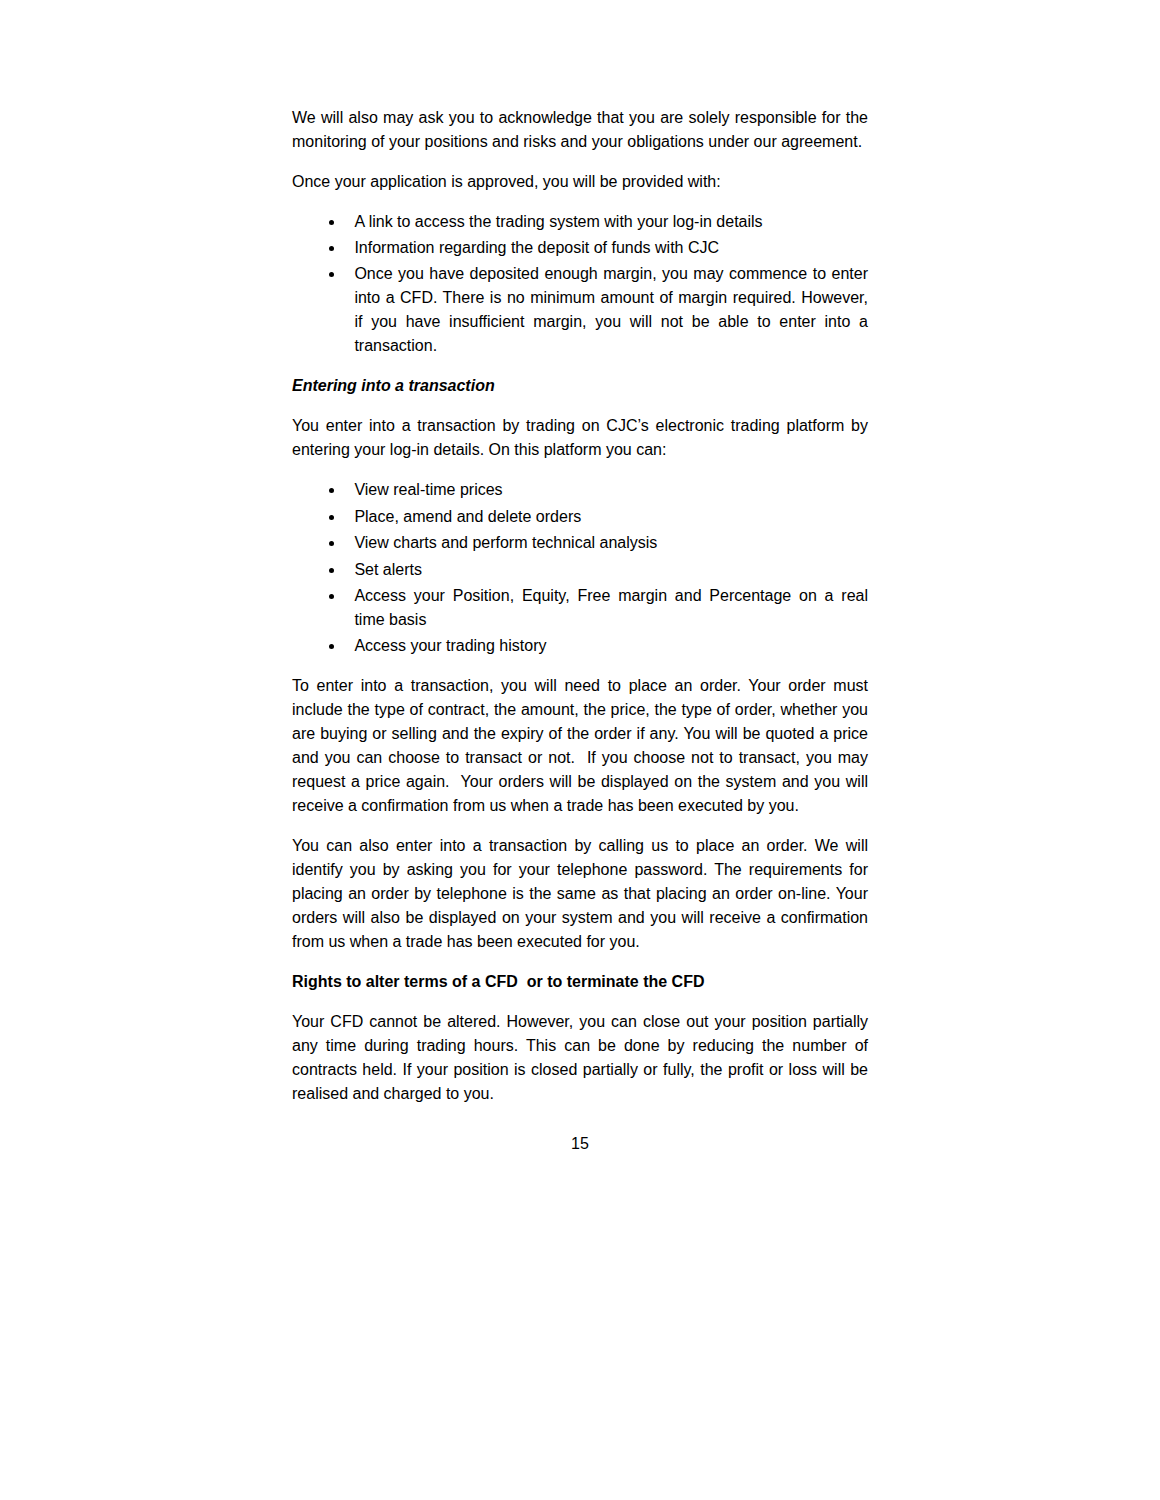We will also may ask you to acknowledge that you are solely responsible for the monitoring of your positions and risks and your obligations under our agreement.
Once your application is approved, you will be provided with:
A link to access the trading system with your log-in details
Information regarding the deposit of funds with CJC
Once you have deposited enough margin, you may commence to enter into a CFD. There is no minimum amount of margin required. However, if you have insufficient margin, you will not be able to enter into a transaction.
Entering into a transaction
You enter into a transaction by trading on CJC’s electronic trading platform by entering your log-in details. On this platform you can:
View real-time prices
Place, amend and delete orders
View charts and perform technical analysis
Set alerts
Access your Position, Equity, Free margin and Percentage on a real time basis
Access your trading history
To enter into a transaction, you will need to place an order. Your order must include the type of contract, the amount, the price, the type of order, whether you are buying or selling and the expiry of the order if any. You will be quoted a price and you can choose to transact or not. If you choose not to transact, you may request a price again. Your orders will be displayed on the system and you will receive a confirmation from us when a trade has been executed by you.
You can also enter into a transaction by calling us to place an order. We will identify you by asking you for your telephone password. The requirements for placing an order by telephone is the same as that placing an order on-line. Your orders will also be displayed on your system and you will receive a confirmation from us when a trade has been executed for you.
Rights to alter terms of a CFD or to terminate the CFD
Your CFD cannot be altered. However, you can close out your position partially any time during trading hours. This can be done by reducing the number of contracts held. If your position is closed partially or fully, the profit or loss will be realised and charged to you.
15